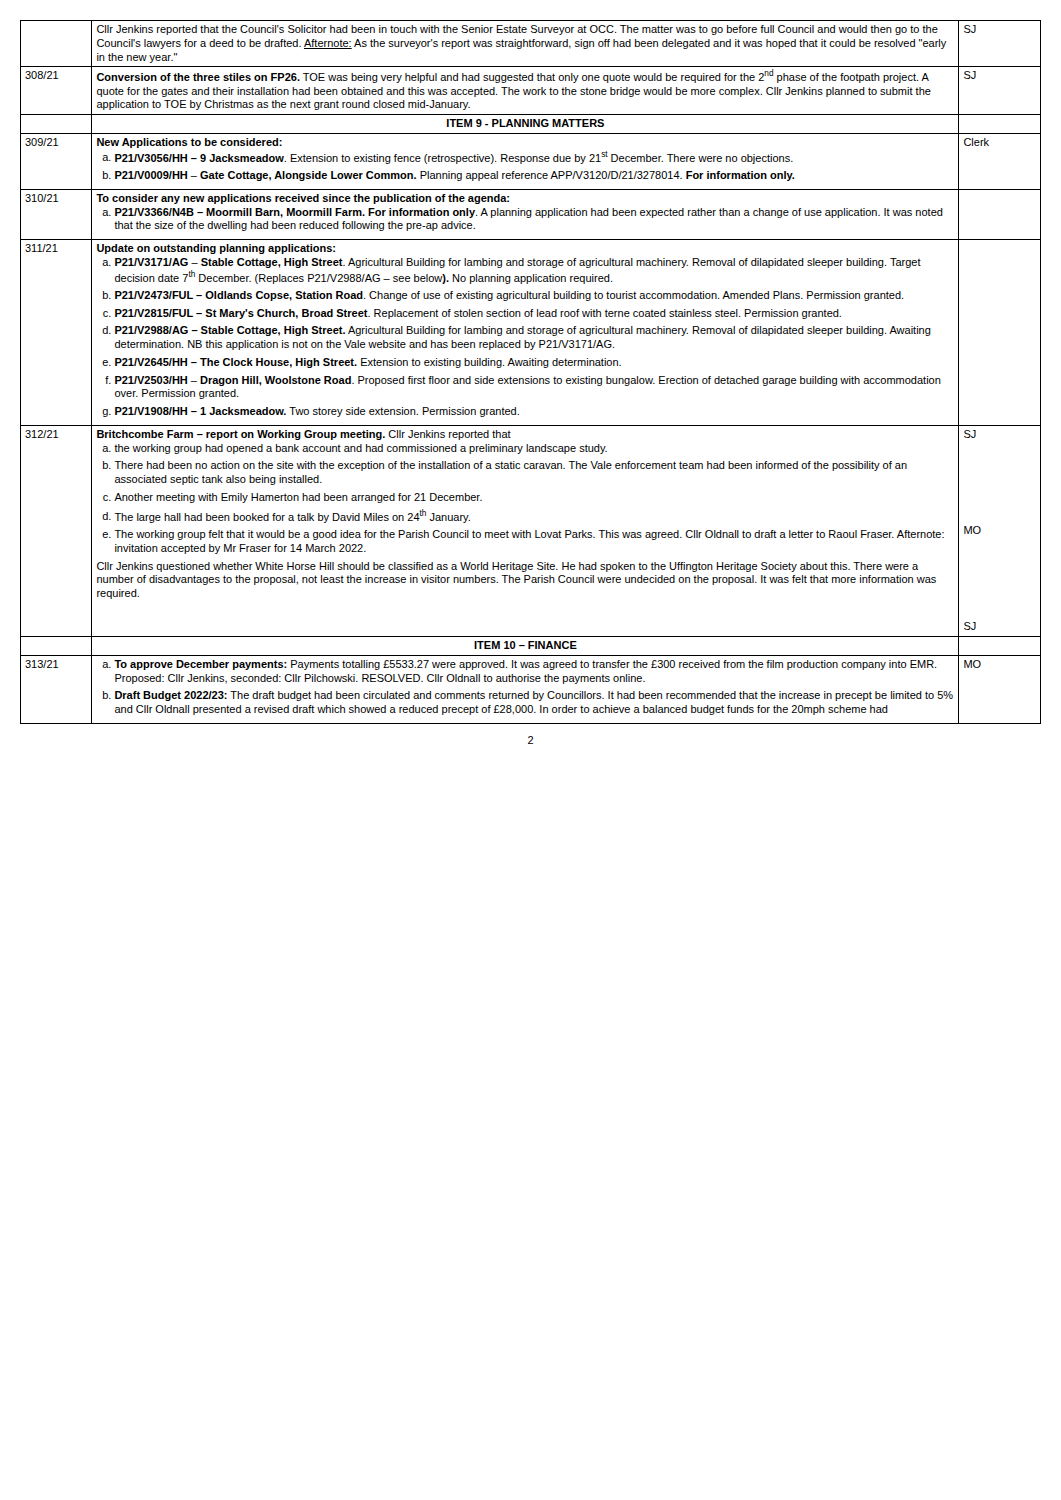| | Cllr Jenkins reported that the Council's Solicitor had been in touch with the Senior Estate Surveyor at OCC. The matter was to go before full Council and would then go to the Council's lawyers for a deed to be drafted. Afternote: As the surveyor's report was straightforward, sign off had been delegated and it was hoped that it could be resolved "early in the new year." | SJ |
| 308/21 | Conversion of the three stiles on FP26. TOE was being very helpful and had suggested that only one quote would be required for the 2 nd phase of the footpath project. A quote for the gates and their installation had been obtained and this was accepted. The work to the stone bridge would be more complex. Cllr Jenkins planned to submit the application to TOE by Christmas as the next grant round closed mid-January. | SJ |
| | ITEM 9 - PLANNING MATTERS | |
| 309/21 | New Applications to be considered: P21/V3056/HH – 9 Jacksmeadow . Extension to existing fence (retrospective). Response due by 21 st December. There were no objections. P21/V0009/HH – Gate Cottage, Alongside Lower Common. Planning appeal reference APP/V3120/D/21/3278014. For information only. | Clerk |
| 310/21 | To consider any new applications received since the publication of the agenda: P21/V3366/N4B – Moormill Barn, Moormill Farm. For information only . A planning application had been expected rather than a change of use application. It was noted that the size of the dwelling had been reduced following the pre-ap advice. | |
| 311/21 | Update on outstanding planning applications: P21/V3171/AG – Stable Cottage, High Street . Agricultural Building for lambing and storage of agricultural machinery. Removal of dilapidated sleeper building. Target decision date 7 th December. (Replaces P21/V2988/AG – see below ). No planning application required. P21/V2473/FUL – Oldlands Copse, Station Road . Change of use of existing agricultural building to tourist accommodation. Amended Plans. Permission granted. P21/V2815/FUL – St Mary's Church, Broad Street . Replacement of stolen section of lead roof with terne coated stainless steel. Permission granted. P21/V2988/AG – Stable Cottage, High Street. Agricultural Building for lambing and storage of agricultural machinery. Removal of dilapidated sleeper building. Awaiting determination. NB this application is not on the Vale website and has been replaced by P21/V3171/AG. P21/V2645/HH – The Clock House, High Street. Extension to existing building. Awaiting determination. P21/V2503/HH – Dragon Hill, Woolstone Road . Proposed first floor and side extensions to existing bungalow. Erection of detached garage building with accommodation over. Permission granted. P21/V1908/HH – 1 Jacksmeadow. Two storey side extension. Permission granted. | |
| 312/21 | Britchcombe Farm – report on Working Group meeting. Cllr Jenkins reported that the working group had opened a bank account and had commissioned a preliminary landscape study. There had been no action on the site with the exception of the installation of a static caravan. The Vale enforcement team had been informed of the possibility of an associated septic tank also being installed. Another meeting with Emily Hamerton had been arranged for 21 December. The large hall had been booked for a talk by David Miles on 24 th January. The working group felt that it would be a good idea for the Parish Council to meet with Lovat Parks. This was agreed. Cllr Oldnall to draft a letter to Raoul Fraser. Afternote: invitation accepted by Mr Fraser for 14 March 2022. Cllr Jenkins questioned whether White Horse Hill should be classified as a World Heritage Site. He had spoken to the Uffington Heritage Society about this. There were a number of disadvantages to the proposal, not least the increase in visitor numbers. The Parish Council were undecided on the proposal. It was felt that more information was required. | SJ MO SJ |
| | ITEM 10 – FINANCE | |
| 313/21 | To approve December payments: Payments totalling £5533.27 were approved. It was agreed to transfer the £300 received from the film production company into EMR. Proposed: Cllr Jenkins, seconded: Cllr Pilchowski. RESOLVED. Cllr Oldnall to authorise the payments online. Draft Budget 2022/23: The draft budget had been circulated and comments returned by Councillors. It had been recommended that the increase in precept be limited to 5% and Cllr Oldnall presented a revised draft which showed a reduced precept of £28,000. In order to achieve a balanced budget funds for the 20mph scheme had | MO |
2